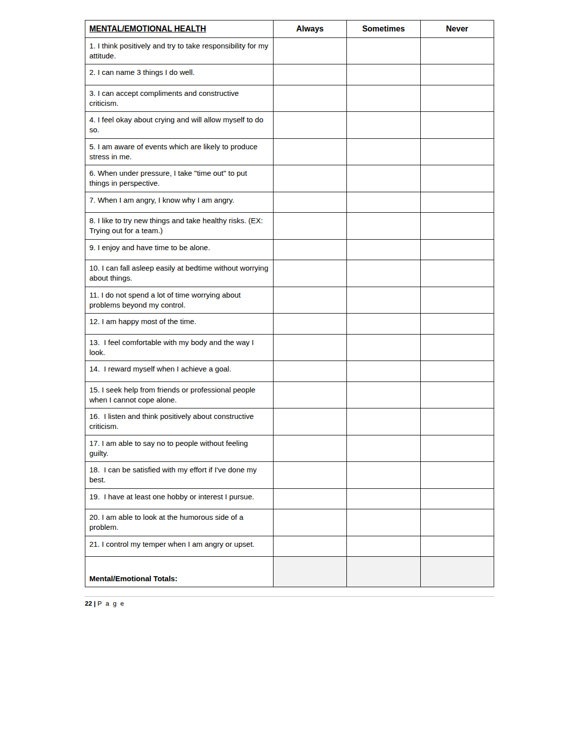| MENTAL/EMOTIONAL HEALTH | Always | Sometimes | Never |
| --- | --- | --- | --- |
| 1. I think positively and try to take responsibility for my attitude. | | | |
| 2. I can name 3 things I do well. | | | |
| 3. I can accept compliments and constructive criticism. | | | |
| 4. I feel okay about crying and will allow myself to do so. | | | |
| 5. I am aware of events which are likely to produce stress in me. | | | |
| 6. When under pressure, I take "time out" to put things in perspective. | | | |
| 7. When I am angry, I know why I am angry. | | | |
| 8. I like to try new things and take healthy risks. (EX: Trying out for a team.) | | | |
| 9. I enjoy and have time to be alone. | | | |
| 10. I can fall asleep easily at bedtime without worrying about things. | | | |
| 11. I do not spend a lot of time worrying about problems beyond my control. | | | |
| 12. I am happy most of the time. | | | |
| 13. I feel comfortable with my body and the way I look. | | | |
| 14. I reward myself when I achieve a goal. | | | |
| 15. I seek help from friends or professional people when I cannot cope alone. | | | |
| 16. I listen and think positively about constructive criticism. | | | |
| 17. I am able to say no to people without feeling guilty. | | | |
| 18. I can be satisfied with my effort if I've done my best. | | | |
| 19. I have at least one hobby or interest I pursue. | | | |
| 20. I am able to look at the humorous side of a problem. | | | |
| 21. I control my temper when I am angry or upset. | | | |
| Mental/Emotional Totals: | | | |
22 | P a g e